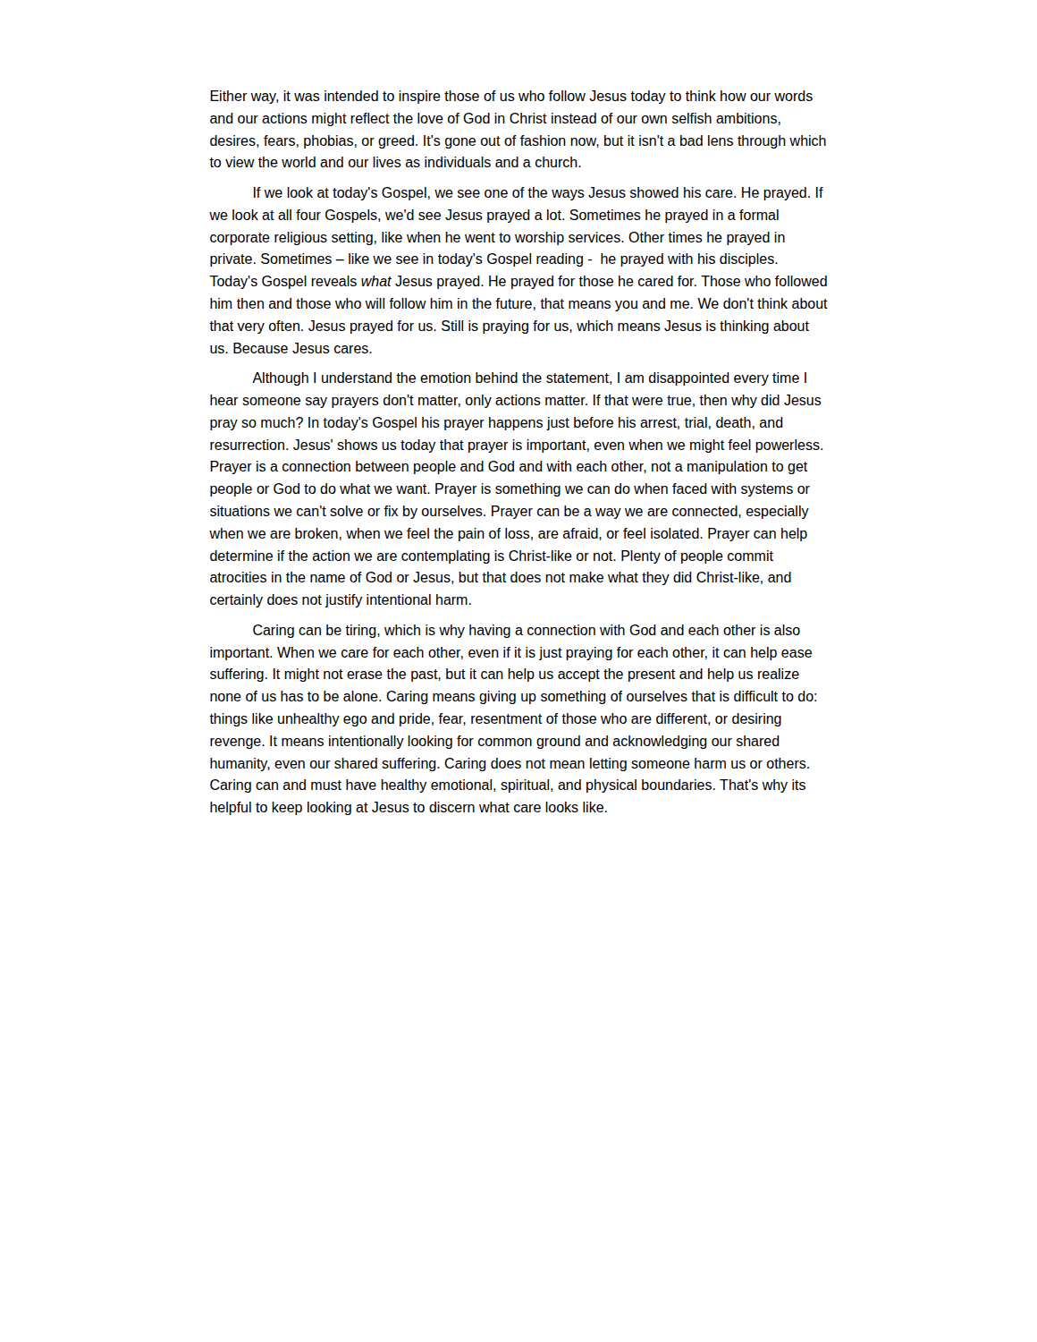Either way, it was intended to inspire those of us who follow Jesus today to think how our words and our actions might reflect the love of God in Christ instead of our own selfish ambitions, desires, fears, phobias, or greed. It's gone out of fashion now, but it isn't a bad lens through which to view the world and our lives as individuals and a church.
If we look at today's Gospel, we see one of the ways Jesus showed his care. He prayed. If we look at all four Gospels, we'd see Jesus prayed a lot. Sometimes he prayed in a formal corporate religious setting, like when he went to worship services. Other times he prayed in private. Sometimes – like we see in today's Gospel reading - he prayed with his disciples. Today's Gospel reveals what Jesus prayed. He prayed for those he cared for. Those who followed him then and those who will follow him in the future, that means you and me. We don't think about that very often. Jesus prayed for us. Still is praying for us, which means Jesus is thinking about us. Because Jesus cares.
Although I understand the emotion behind the statement, I am disappointed every time I hear someone say prayers don't matter, only actions matter. If that were true, then why did Jesus pray so much? In today's Gospel his prayer happens just before his arrest, trial, death, and resurrection. Jesus' shows us today that prayer is important, even when we might feel powerless. Prayer is a connection between people and God and with each other, not a manipulation to get people or God to do what we want. Prayer is something we can do when faced with systems or situations we can't solve or fix by ourselves. Prayer can be a way we are connected, especially when we are broken, when we feel the pain of loss, are afraid, or feel isolated. Prayer can help determine if the action we are contemplating is Christ-like or not. Plenty of people commit atrocities in the name of God or Jesus, but that does not make what they did Christ-like, and certainly does not justify intentional harm.
Caring can be tiring, which is why having a connection with God and each other is also important. When we care for each other, even if it is just praying for each other, it can help ease suffering. It might not erase the past, but it can help us accept the present and help us realize none of us has to be alone. Caring means giving up something of ourselves that is difficult to do: things like unhealthy ego and pride, fear, resentment of those who are different, or desiring revenge. It means intentionally looking for common ground and acknowledging our shared humanity, even our shared suffering. Caring does not mean letting someone harm us or others. Caring can and must have healthy emotional, spiritual, and physical boundaries. That's why its helpful to keep looking at Jesus to discern what care looks like.